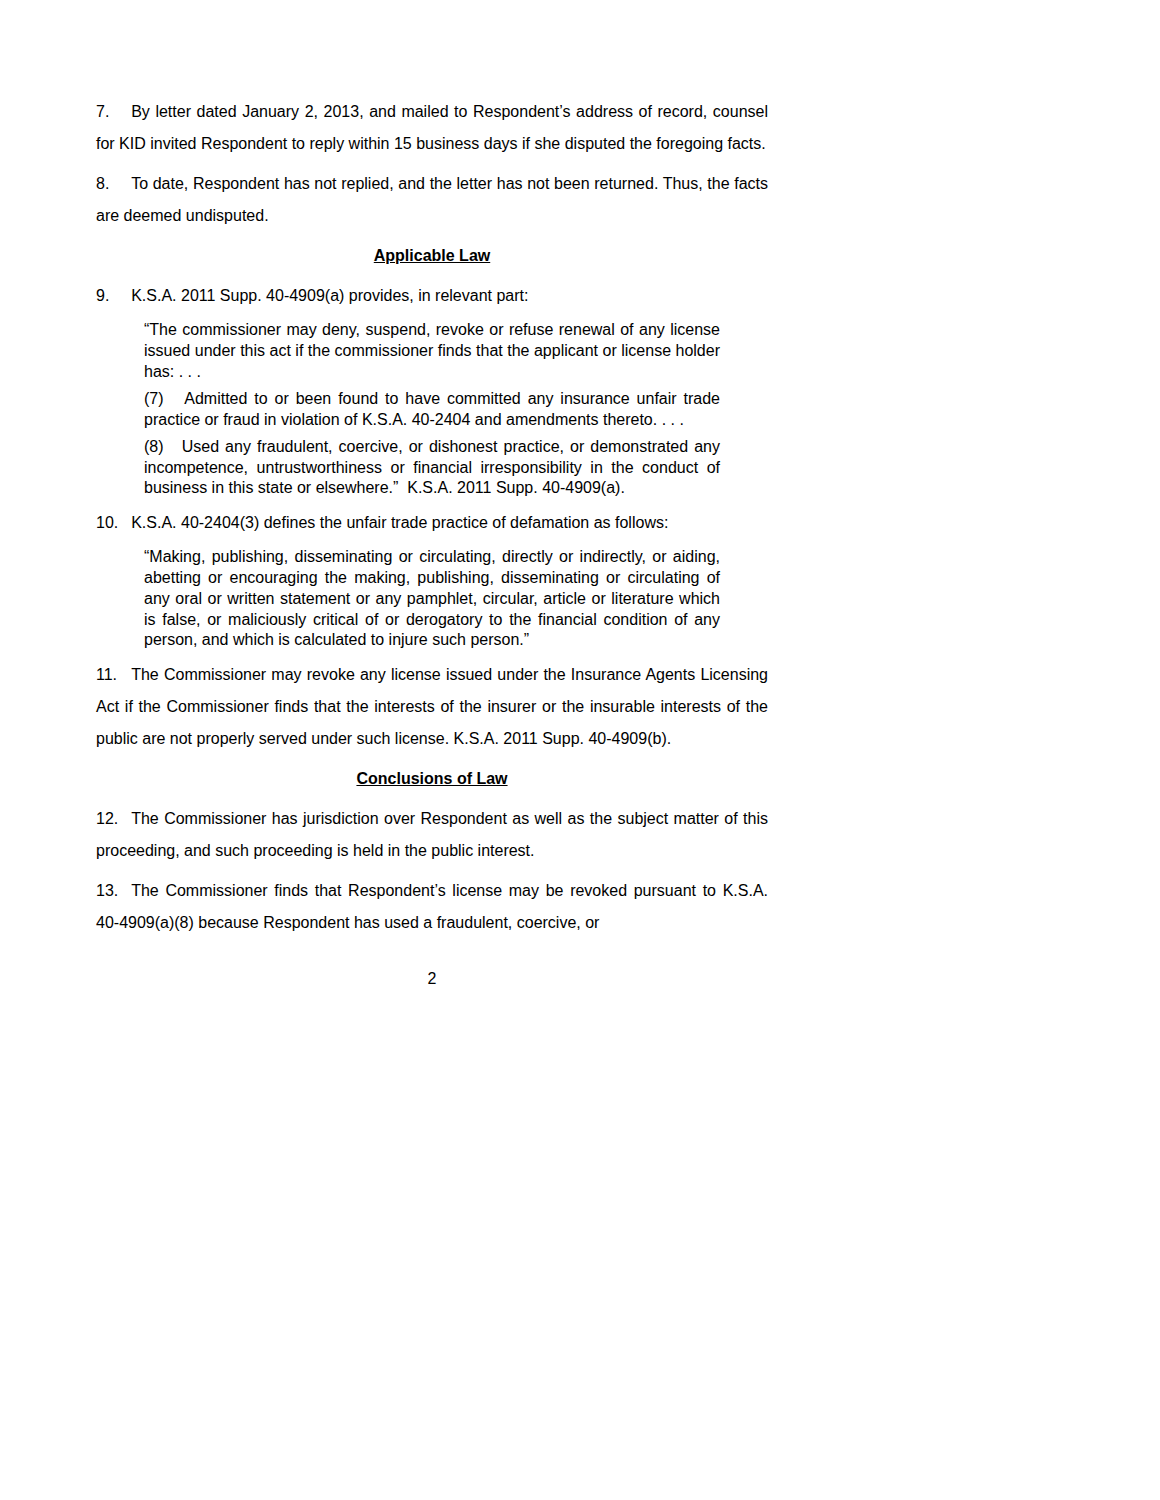7. By letter dated January 2, 2013, and mailed to Respondent’s address of record, counsel for KID invited Respondent to reply within 15 business days if she disputed the foregoing facts.
8. To date, Respondent has not replied, and the letter has not been returned. Thus, the facts are deemed undisputed.
Applicable Law
9. K.S.A. 2011 Supp. 40-4909(a) provides, in relevant part:
“The commissioner may deny, suspend, revoke or refuse renewal of any license issued under this act if the commissioner finds that the applicant or license holder has: . . .
(7) Admitted to or been found to have committed any insurance unfair trade practice or fraud in violation of K.S.A. 40-2404 and amendments thereto. . . .
(8) Used any fraudulent, coercive, or dishonest practice, or demonstrated any incompetence, untrustworthiness or financial irresponsibility in the conduct of business in this state or elsewhere.” K.S.A. 2011 Supp. 40-4909(a).
10. K.S.A. 40-2404(3) defines the unfair trade practice of defamation as follows:
“Making, publishing, disseminating or circulating, directly or indirectly, or aiding, abetting or encouraging the making, publishing, disseminating or circulating of any oral or written statement or any pamphlet, circular, article or literature which is false, or maliciously critical of or derogatory to the financial condition of any person, and which is calculated to injure such person.”
11. The Commissioner may revoke any license issued under the Insurance Agents Licensing Act if the Commissioner finds that the interests of the insurer or the insurable interests of the public are not properly served under such license. K.S.A. 2011 Supp. 40-4909(b).
Conclusions of Law
12. The Commissioner has jurisdiction over Respondent as well as the subject matter of this proceeding, and such proceeding is held in the public interest.
13. The Commissioner finds that Respondent’s license may be revoked pursuant to K.S.A. 40-4909(a)(8) because Respondent has used a fraudulent, coercive, or
2